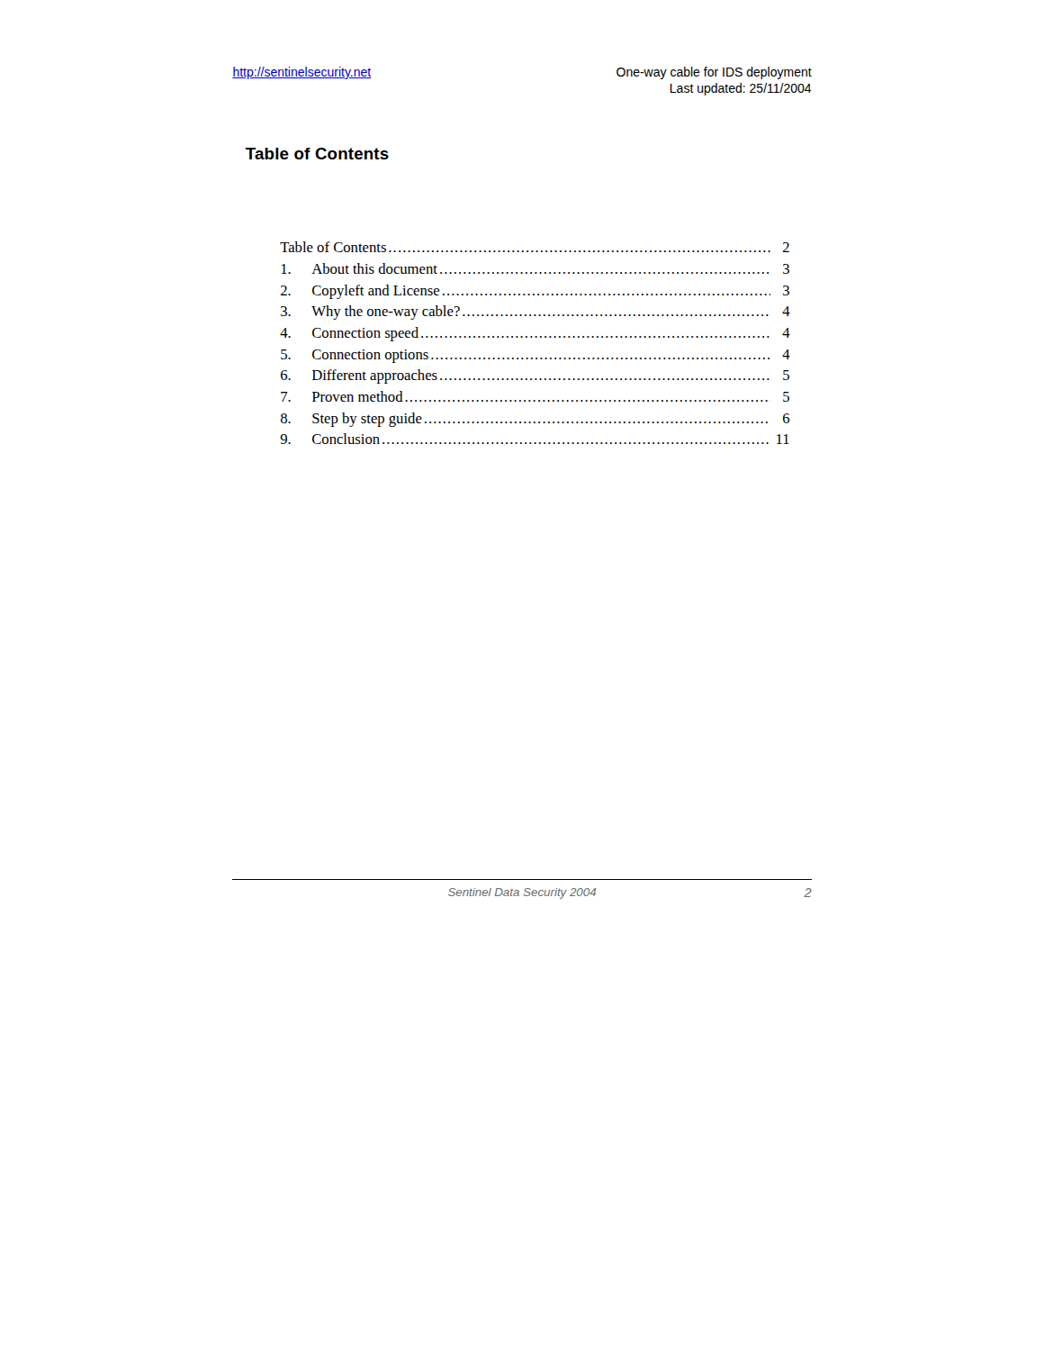http://sentinelsecurity.net
One-way cable for IDS deployment
Last updated: 25/11/2004
Table of Contents
Table of Contents 2
1. About this document 3
2. Copyleft and License 3
3. Why the one-way cable? 4
4. Connection speed 4
5. Connection options 4
6. Different approaches 5
7. Proven method 5
8. Step by step guide 6
9. Conclusion 11
Sentinel Data Security 2004 2